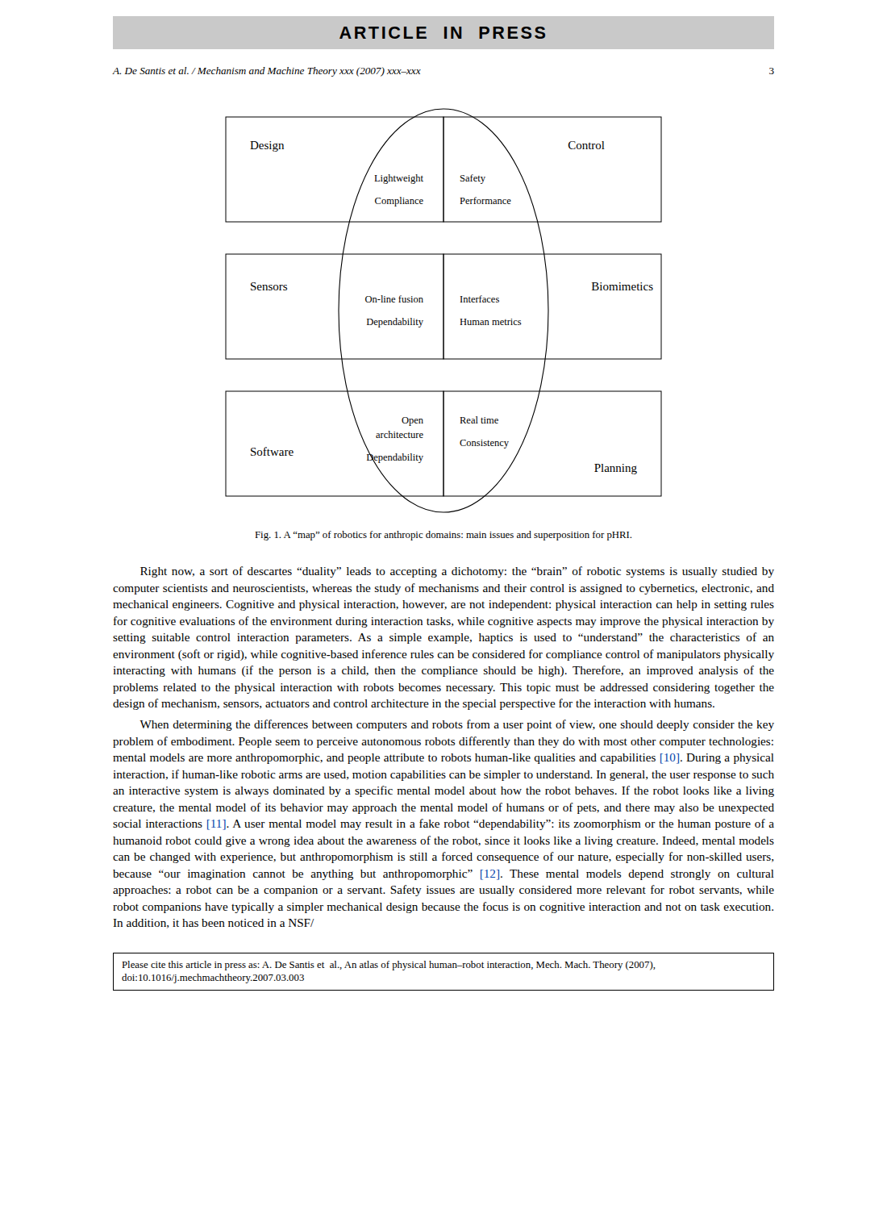ARTICLE IN PRESS
A. De Santis et al. / Mechanism and Machine Theory xxx (2007) xxx–xxx 3
Design Control Sensors Biomimetics Software Planning Lightweight Compliance Safety Performance On-line fusion Dependability Interfaces Human metrics Open architecture Dependability Real time Consistency
Fig. 1. A “map” of robotics for anthropic domains: main issues and superposition for pHRI.
Right now, a sort of descartes “duality” leads to accepting a dichotomy: the “brain” of robotic systems is usually studied by computer scientists and neuroscientists, whereas the study of mechanisms and their control is assigned to cybernetics, electronic, and mechanical engineers. Cognitive and physical interaction, however, are not independent: physical interaction can help in setting rules for cognitive evaluations of the environment during interaction tasks, while cognitive aspects may improve the physical interaction by setting suitable control interaction parameters. As a simple example, haptics is used to “understand” the characteristics of an environment (soft or rigid), while cognitive-based inference rules can be considered for compliance control of manipulators physically interacting with humans (if the person is a child, then the compliance should be high). Therefore, an improved analysis of the problems related to the physical interaction with robots becomes necessary. This topic must be addressed considering together the design of mechanism, sensors, actuators and control architecture in the special perspective for the interaction with humans.
When determining the differences between computers and robots from a user point of view, one should deeply consider the key problem of embodiment. People seem to perceive autonomous robots differently than they do with most other computer technologies: mental models are more anthropomorphic, and people attribute to robots human-like qualities and capabilities [10]. During a physical interaction, if human-like robotic arms are used, motion capabilities can be simpler to understand. In general, the user response to such an interactive system is always dominated by a specific mental model about how the robot behaves. If the robot looks like a living creature, the mental model of its behavior may approach the mental model of humans or of pets, and there may also be unexpected social interactions [11]. A user mental model may result in a fake robot “dependability”: its zoomorphism or the human posture of a humanoid robot could give a wrong idea about the awareness of the robot, since it looks like a living creature. Indeed, mental models can be changed with experience, but anthropomorphism is still a forced consequence of our nature, especially for non-skilled users, because “our imagination cannot be anything but anthropomorphic” [12]. These mental models depend strongly on cultural approaches: a robot can be a companion or a servant. Safety issues are usually considered more relevant for robot servants, while robot companions have typically a simpler mechanical design because the focus is on cognitive interaction and not on task execution. In addition, it has been noticed in a NSF/
Please cite this article in press as: A. De Santis et al., An atlas of physical human–robot interaction, Mech. Mach. Theory (2007), doi:10.1016/j.mechmachtheory.2007.03.003